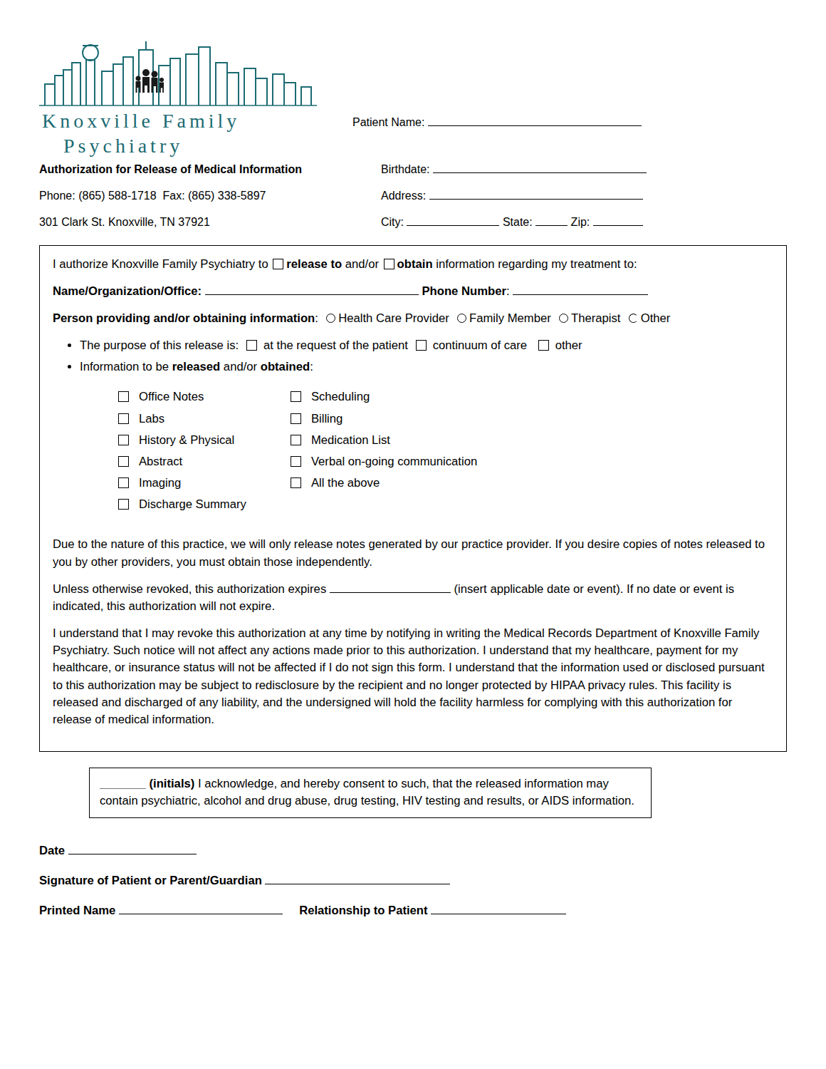Knoxville Family
Psychiatry
Patient Name:
Authorization for Release of Medical Information
Birthdate:
Phone: (865) 588-1718 Fax: (865) 338-5897
Address:
301 Clark St. Knoxville, TN 37921
City: State: Zip:
I authorize Knoxville Family Psychiatry to release to and/or obtain information regarding my treatment to:
Name/Organization/Office: Phone Number:
Person providing and/or obtaining information: Health Care Provider Family Member Therapist Other
The purpose of this release is: at the request of the patient continuum of care other
Information to be released and/or obtained:
Office Notes
Labs
History & Physical
Abstract
Imaging
Discharge Summary
Scheduling
Billing
Medication List
Verbal on-going communication
All the above
Due to the nature of this practice, we will only release notes generated by our practice provider. If you desire copies of notes released to you by other providers, you must obtain those independently.
Unless otherwise revoked, this authorization expires (insert applicable date or event). If no date or event is indicated, this authorization will not expire.
I understand that I may revoke this authorization at any time by notifying in writing the Medical Records Department of Knoxville Family Psychiatry. Such notice will not affect any actions made prior to this authorization. I understand that my healthcare, payment for my healthcare, or insurance status will not be affected if I do not sign this form. I understand that the information used or disclosed pursuant to this authorization may be subject to redisclosure by the recipient and no longer protected by HIPAA privacy rules. This facility is released and discharged of any liability, and the undersigned will hold the facility harmless for complying with this authorization for release of medical information.
_______ (initials) I acknowledge, and hereby consent to such, that the released information may contain psychiatric, alcohol and drug abuse, drug testing, HIV testing and results, or AIDS information.
Date
Signature of Patient or Parent/Guardian
Printed Name Relationship to Patient